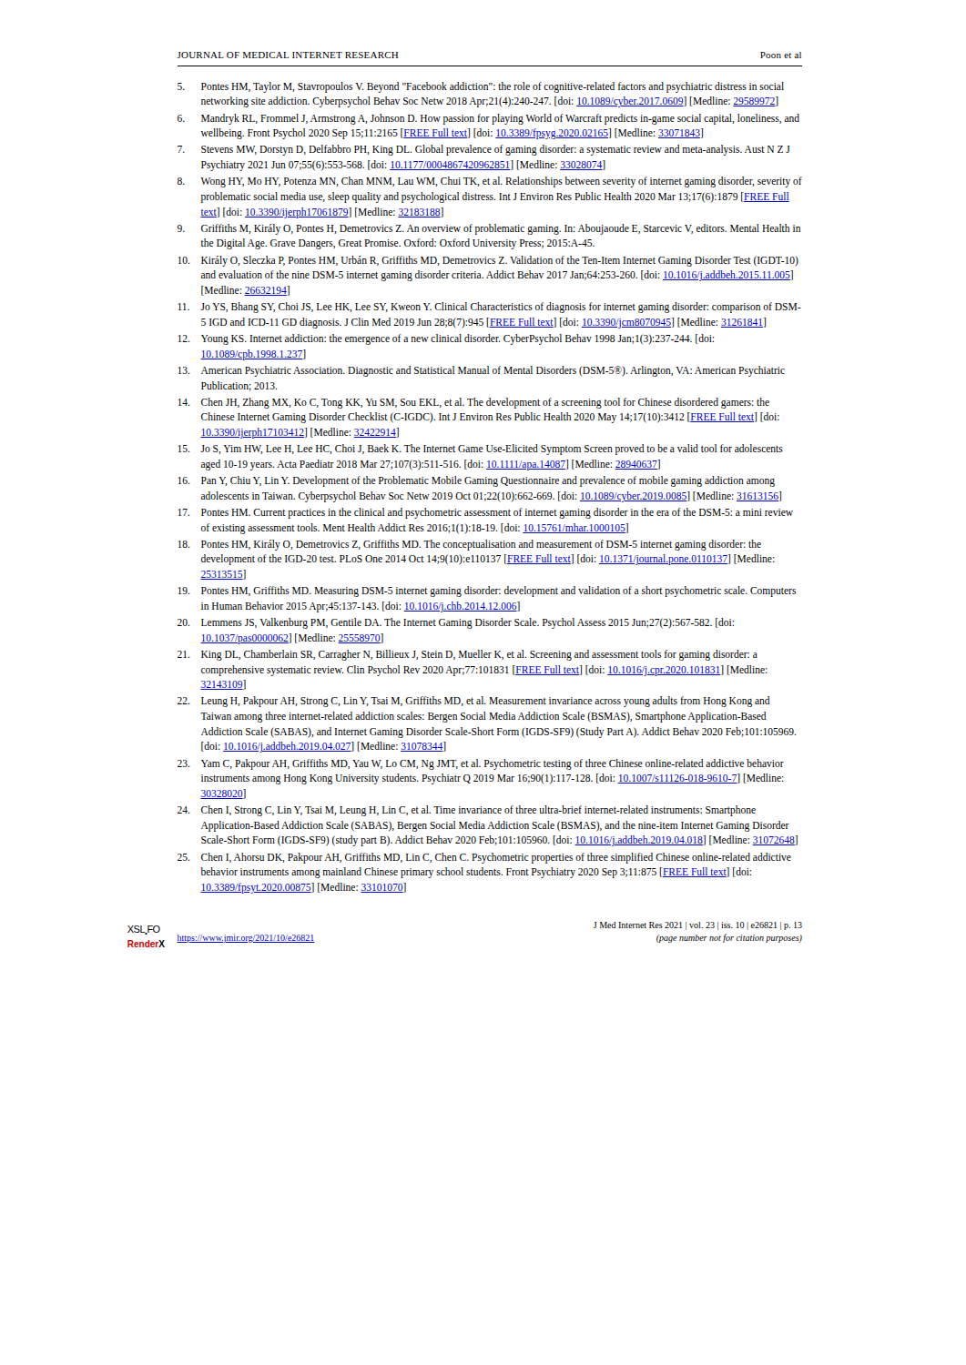Journal of Medical Internet Research Poon et al
Pontes HM, Taylor M, Stavropoulos V. Beyond "Facebook addiction": the role of cognitive-related factors and psychiatric distress in social networking site addiction. Cyberpsychol Behav Soc Netw 2018 Apr;21(4):240-247. [doi: 10.1089/cyber.2017.0609] [Medline: 29589972]
Mandryk RL, Frommel J, Armstrong A, Johnson D. How passion for playing World of Warcraft predicts in-game social capital, loneliness, and wellbeing. Front Psychol 2020 Sep 15;11:2165 [FREE Full text] [doi: 10.3389/fpsyg.2020.02165] [Medline: 33071843]
Stevens MW, Dorstyn D, Delfabbro PH, King DL. Global prevalence of gaming disorder: a systematic review and meta-analysis. Aust N Z J Psychiatry 2021 Jun 07;55(6):553-568. [doi: 10.1177/0004867420962851] [Medline: 33028074]
Wong HY, Mo HY, Potenza MN, Chan MNM, Lau WM, Chui TK, et al. Relationships between severity of internet gaming disorder, severity of problematic social media use, sleep quality and psychological distress. Int J Environ Res Public Health 2020 Mar 13;17(6):1879 [FREE Full text] [doi: 10.3390/ijerph17061879] [Medline: 32183188]
Griffiths M, Király O, Pontes H, Demetrovics Z. An overview of problematic gaming. In: Aboujaoude E, Starcevic V, editors. Mental Health in the Digital Age. Grave Dangers, Great Promise. Oxford: Oxford University Press; 2015:A-45.
Király O, Sleczka P, Pontes HM, Urbán R, Griffiths MD, Demetrovics Z. Validation of the Ten-Item Internet Gaming Disorder Test (IGDT-10) and evaluation of the nine DSM-5 internet gaming disorder criteria. Addict Behav 2017 Jan;64:253-260. [doi: 10.1016/j.addbeh.2015.11.005] [Medline: 26632194]
Jo YS, Bhang SY, Choi JS, Lee HK, Lee SY, Kweon Y. Clinical Characteristics of diagnosis for internet gaming disorder: comparison of DSM-5 IGD and ICD-11 GD diagnosis. J Clin Med 2019 Jun 28;8(7):945 [FREE Full text] [doi: 10.3390/jcm8070945] [Medline: 31261841]
Young KS. Internet addiction: the emergence of a new clinical disorder. CyberPsychol Behav 1998 Jan;1(3):237-244. [doi: 10.1089/cpb.1998.1.237]
American Psychiatric Association. Diagnostic and Statistical Manual of Mental Disorders (DSM-5®). Arlington, VA: American Psychiatric Publication; 2013.
Chen JH, Zhang MX, Ko C, Tong KK, Yu SM, Sou EKL, et al. The development of a screening tool for Chinese disordered gamers: the Chinese Internet Gaming Disorder Checklist (C-IGDC). Int J Environ Res Public Health 2020 May 14;17(10):3412 [FREE Full text] [doi: 10.3390/ijerph17103412] [Medline: 32422914]
Jo S, Yim HW, Lee H, Lee HC, Choi J, Baek K. The Internet Game Use-Elicited Symptom Screen proved to be a valid tool for adolescents aged 10-19 years. Acta Paediatr 2018 Mar 27;107(3):511-516. [doi: 10.1111/apa.14087] [Medline: 28940637]
Pan Y, Chiu Y, Lin Y. Development of the Problematic Mobile Gaming Questionnaire and prevalence of mobile gaming addiction among adolescents in Taiwan. Cyberpsychol Behav Soc Netw 2019 Oct 01;22(10):662-669. [doi: 10.1089/cyber.2019.0085] [Medline: 31613156]
Pontes HM. Current practices in the clinical and psychometric assessment of internet gaming disorder in the era of the DSM-5: a mini review of existing assessment tools. Ment Health Addict Res 2016;1(1):18-19. [doi: 10.15761/mhar.1000105]
Pontes HM, Király O, Demetrovics Z, Griffiths MD. The conceptualisation and measurement of DSM-5 internet gaming disorder: the development of the IGD-20 test. PLoS One 2014 Oct 14;9(10):e110137 [FREE Full text] [doi: 10.1371/journal.pone.0110137] [Medline: 25313515]
Pontes HM, Griffiths MD. Measuring DSM-5 internet gaming disorder: development and validation of a short psychometric scale. Computers in Human Behavior 2015 Apr;45:137-143. [doi: 10.1016/j.chb.2014.12.006]
Lemmens JS, Valkenburg PM, Gentile DA. The Internet Gaming Disorder Scale. Psychol Assess 2015 Jun;27(2):567-582. [doi: 10.1037/pas0000062] [Medline: 25558970]
King DL, Chamberlain SR, Carragher N, Billieux J, Stein D, Mueller K, et al. Screening and assessment tools for gaming disorder: a comprehensive systematic review. Clin Psychol Rev 2020 Apr;77:101831 [FREE Full text] [doi: 10.1016/j.cpr.2020.101831] [Medline: 32143109]
Leung H, Pakpour AH, Strong C, Lin Y, Tsai M, Griffiths MD, et al. Measurement invariance across young adults from Hong Kong and Taiwan among three internet-related addiction scales: Bergen Social Media Addiction Scale (BSMAS), Smartphone Application-Based Addiction Scale (SABAS), and Internet Gaming Disorder Scale-Short Form (IGDS-SF9) (Study Part A). Addict Behav 2020 Feb;101:105969. [doi: 10.1016/j.addbeh.2019.04.027] [Medline: 31078344]
Yam C, Pakpour AH, Griffiths MD, Yau W, Lo CM, Ng JMT, et al. Psychometric testing of three Chinese online-related addictive behavior instruments among Hong Kong University students. Psychiatr Q 2019 Mar 16;90(1):117-128. [doi: 10.1007/s11126-018-9610-7] [Medline: 30328020]
Chen I, Strong C, Lin Y, Tsai M, Leung H, Lin C, et al. Time invariance of three ultra-brief internet-related instruments: Smartphone Application-Based Addiction Scale (SABAS), Bergen Social Media Addiction Scale (BSMAS), and the nine-item Internet Gaming Disorder Scale-Short Form (IGDS-SF9) (study part B). Addict Behav 2020 Feb;101:105960. [doi: 10.1016/j.addbeh.2019.04.018] [Medline: 31072648]
Chen I, Ahorsu DK, Pakpour AH, Griffiths MD, Lin C, Chen C. Psychometric properties of three simplified Chinese online-related addictive behavior instruments among mainland Chinese primary school students. Front Psychiatry 2020 Sep 3;11:875 [FREE Full text] [doi: 10.3389/fpsyt.2020.00875] [Medline: 33101070]
https://www.jmir.org/2021/10/e26821
J Med Internet Res 2021 | vol. 23 | iss. 10 | e26821 | p. 13
(page number not for citation purposes)
XSL•FO
Render X